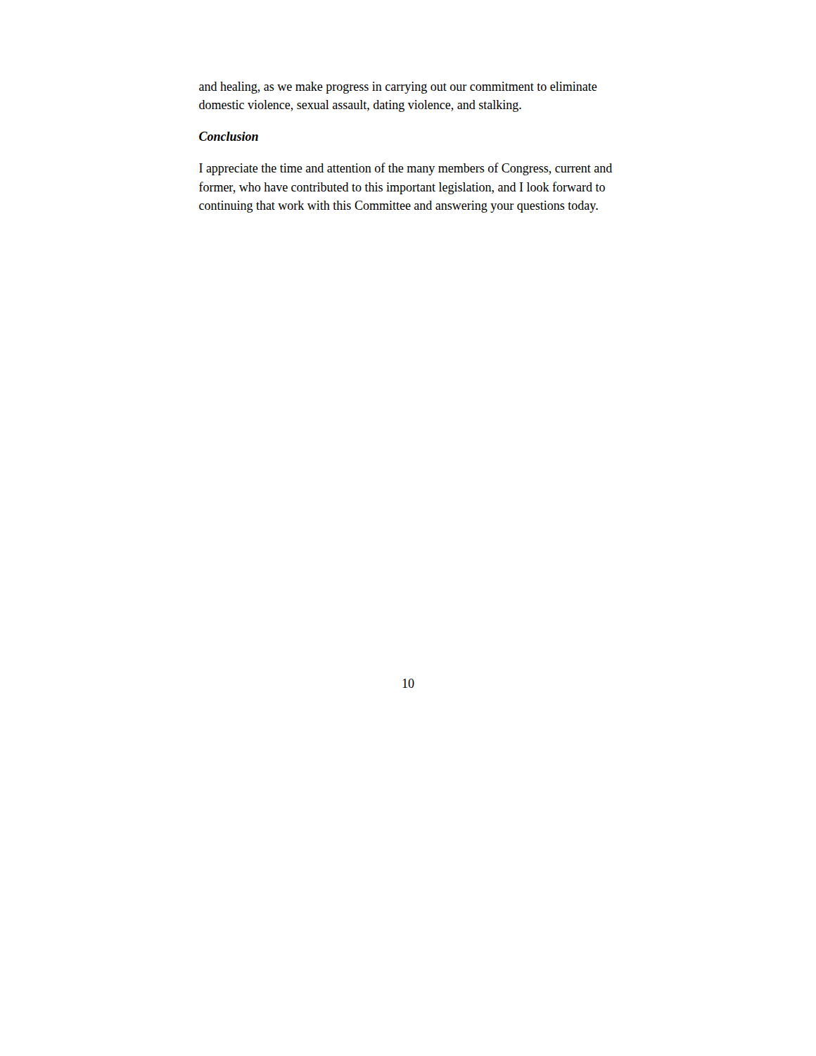and healing, as we make progress in carrying out our commitment to eliminate domestic violence, sexual assault, dating violence, and stalking.
Conclusion
I appreciate the time and attention of the many members of Congress, current and former, who have contributed to this important legislation, and I look forward to continuing that work with this Committee and answering your questions today.
10